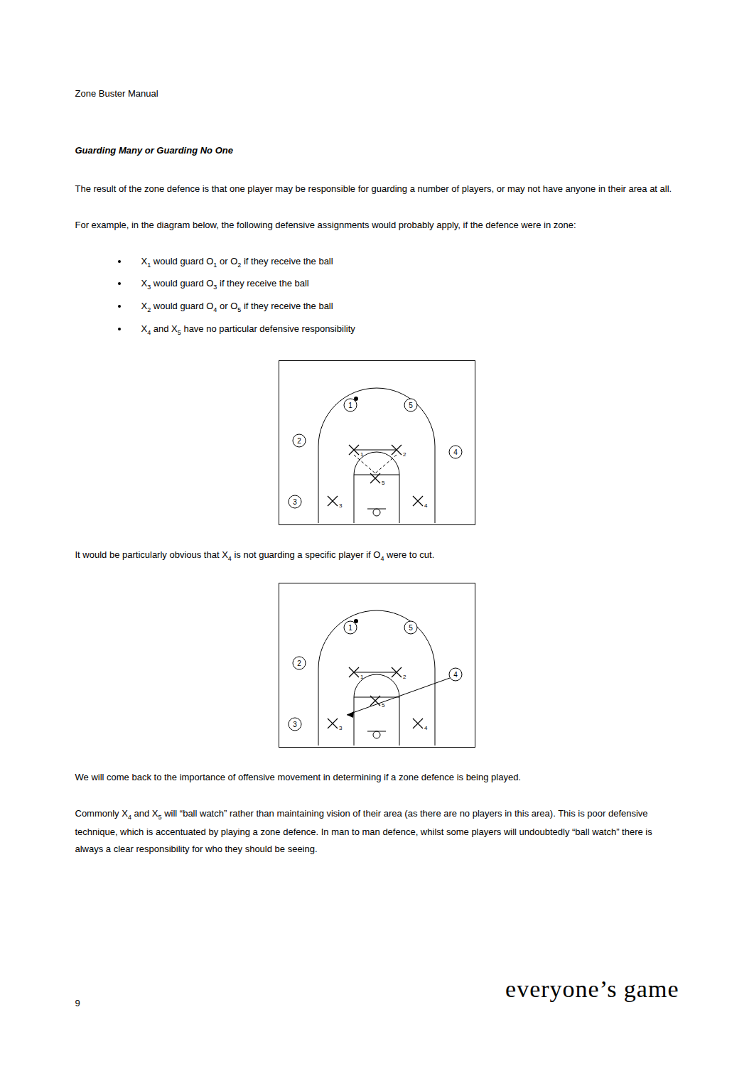Zone Buster Manual
Guarding Many or Guarding No One
The result of the zone defence is that one player may be responsible for guarding a number of players, or may not have anyone in their area at all.
For example, in the diagram below, the following defensive assignments would probably apply, if the defence were in zone:
X1 would guard O1 or O2 if they receive the ball
X3 would guard O3 if they receive the ball
X2 would guard O4 or O5 if they receive the ball
X4 and X5 have no particular defensive responsibility
1 5 2 4 3 1 2 5 3 4
It would be particularly obvious that X4 is not guarding a specific player if O4 were to cut.
1 5 2 4 3 1 2 5 3 4
We will come back to the importance of offensive movement in determining if a zone defence is being played.
Commonly X4 and X5 will “ball watch” rather than maintaining vision of their area (as there are no players in this area). This is poor defensive technique, which is accentuated by playing a zone defence. In man to man defence, whilst some players will undoubtedly “ball watch” there is always a clear responsibility for who they should be seeing.
9
everyone’s game